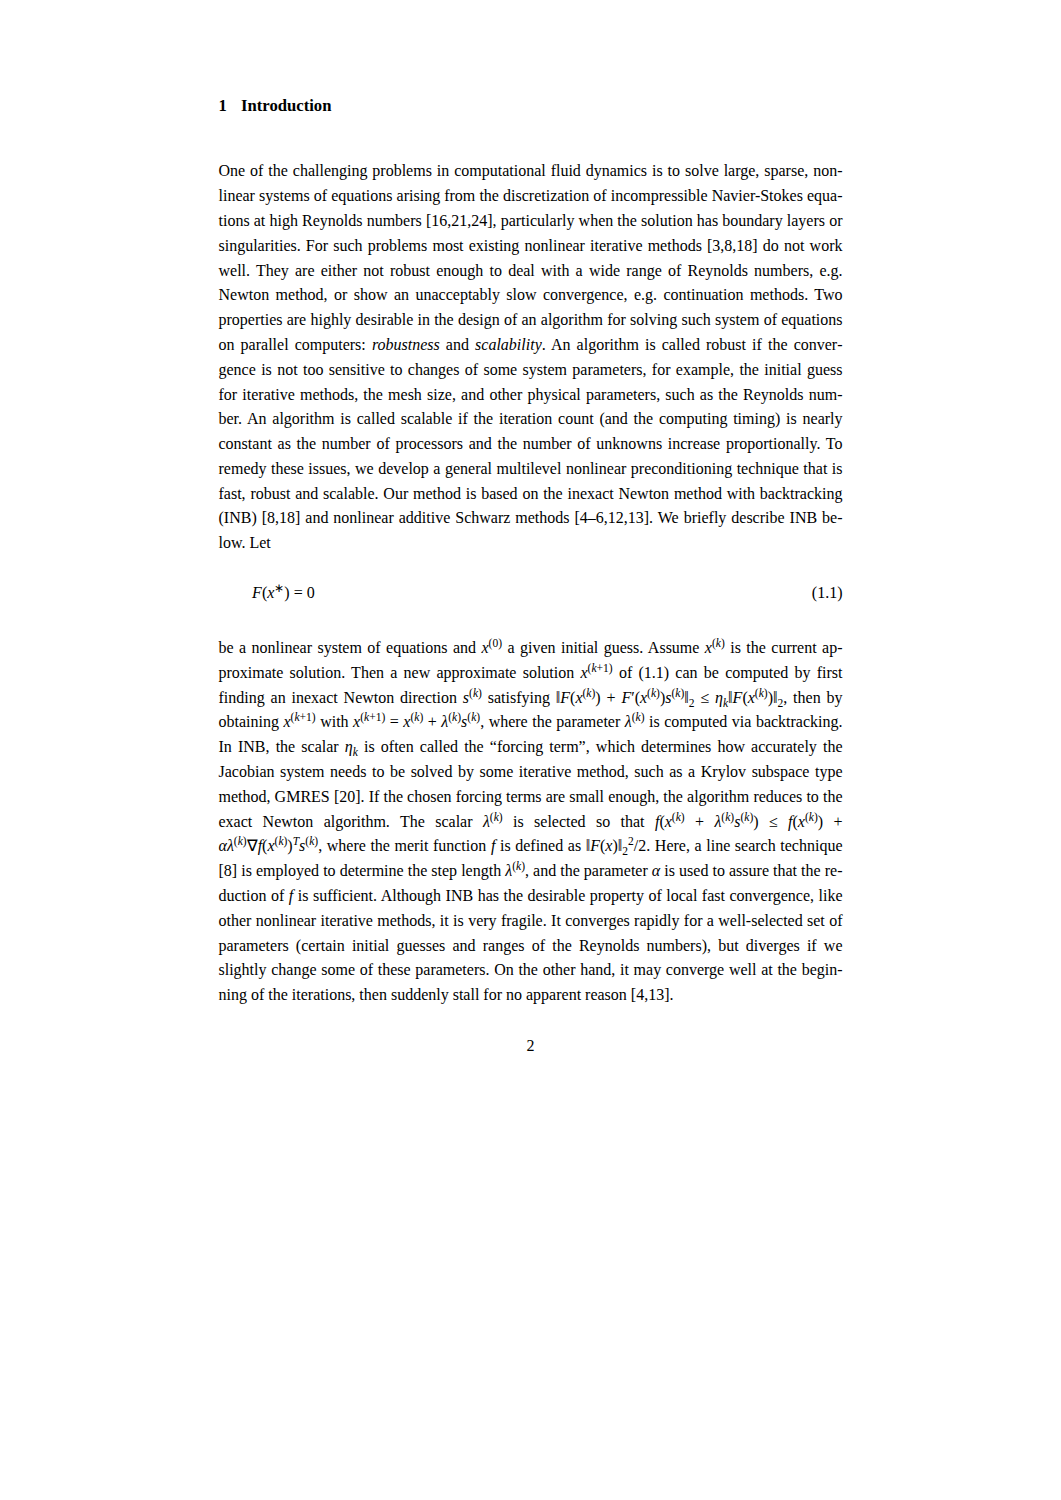1 Introduction
One of the challenging problems in computational fluid dynamics is to solve large, sparse, nonlinear systems of equations arising from the discretization of incompressible Navier-Stokes equations at high Reynolds numbers [16,21,24], particularly when the solution has boundary layers or singularities. For such problems most existing nonlinear iterative methods [3,8,18] do not work well. They are either not robust enough to deal with a wide range of Reynolds numbers, e.g. Newton method, or show an unacceptably slow convergence, e.g. continuation methods. Two properties are highly desirable in the design of an algorithm for solving such system of equations on parallel computers: robustness and scalability. An algorithm is called robust if the convergence is not too sensitive to changes of some system parameters, for example, the initial guess for iterative methods, the mesh size, and other physical parameters, such as the Reynolds number. An algorithm is called scalable if the iteration count (and the computing timing) is nearly constant as the number of processors and the number of unknowns increase proportionally. To remedy these issues, we develop a general multilevel nonlinear preconditioning technique that is fast, robust and scalable. Our method is based on the inexact Newton method with backtracking (INB) [8,18] and nonlinear additive Schwarz methods [4–6,12,13]. We briefly describe INB below. Let
F(x∗) = 0 (1.1)
be a nonlinear system of equations and x(0) a given initial guess. Assume x(k) is the current approximate solution. Then a new approximate solution x(k+1) of (1.1) can be computed by first finding an inexact Newton direction s(k) satisfying ‖F(x(k)) + F′(x(k))s(k)‖2 ≤ ηk‖F(x(k))‖2, then by obtaining x(k+1) with x(k+1) = x(k) + λ(k)s(k), where the parameter λ(k) is computed via backtracking. In INB, the scalar ηk is often called the “forcing term”, which determines how accurately the Jacobian system needs to be solved by some iterative method, such as a Krylov subspace type method, GMRES [20]. If the chosen forcing terms are small enough, the algorithm reduces to the exact Newton algorithm. The scalar λ(k) is selected so that f(x(k) + λ(k)s(k)) ≤ f(x(k)) + αλ(k)∇f(x(k))Ts(k), where the merit function f is defined as ‖F(x)‖22/2. Here, a line search technique [8] is employed to determine the step length λ(k), and the parameter α is used to assure that the reduction of f is sufficient. Although INB has the desirable property of local fast convergence, like other nonlinear iterative methods, it is very fragile. It converges rapidly for a well-selected set of parameters (certain initial guesses and ranges of the Reynolds numbers), but diverges if we slightly change some of these parameters. On the other hand, it may converge well at the beginning of the iterations, then suddenly stall for no apparent reason [4,13].
2